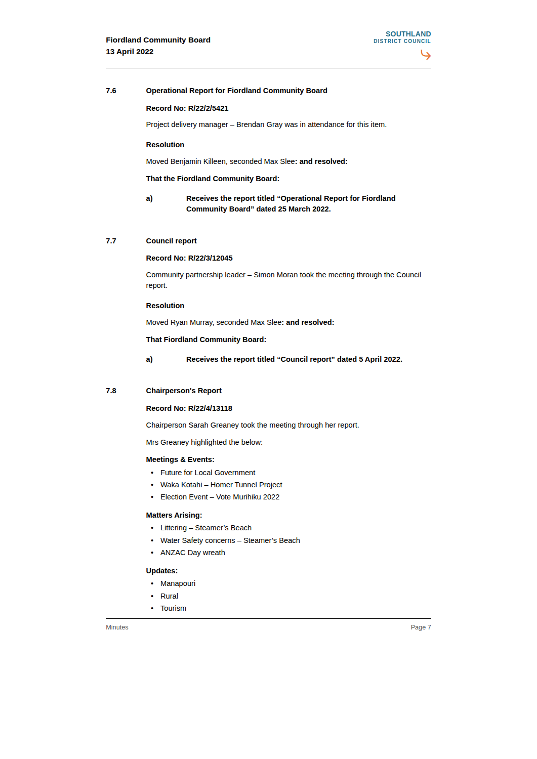Fiordland Community Board
13 April 2022
SOUTHLAND
DISTRICT COUNCIL
⤷
7.6 Operational Report for Fiordland Community Board
Record No: R/22/2/5421
Project delivery manager – Brendan Gray was in attendance for this item.
Resolution
Moved Benjamin Killeen, seconded Max Slee: and resolved:
That the Fiordland Community Board:
a) Receives the report titled “Operational Report for Fiordland Community Board” dated 25 March 2022.
7.7 Council report
Record No: R/22/3/12045
Community partnership leader – Simon Moran took the meeting through the Council report.
Resolution
Moved Ryan Murray, seconded Max Slee: and resolved:
That Fiordland Community Board:
a) Receives the report titled “Council report” dated 5 April 2022.
7.8 Chairperson's Report
Record No: R/22/4/13118
Chairperson Sarah Greaney took the meeting through her report.
Mrs Greaney highlighted the below:
Meetings & Events:
Future for Local Government
Waka Kotahi – Homer Tunnel Project
Election Event – Vote Murihiku 2022
Matters Arising:
Littering – Steamer’s Beach
Water Safety concerns – Steamer’s Beach
ANZAC Day wreath
Updates:
Manapouri
Rural
Tourism
Minutes Page 7